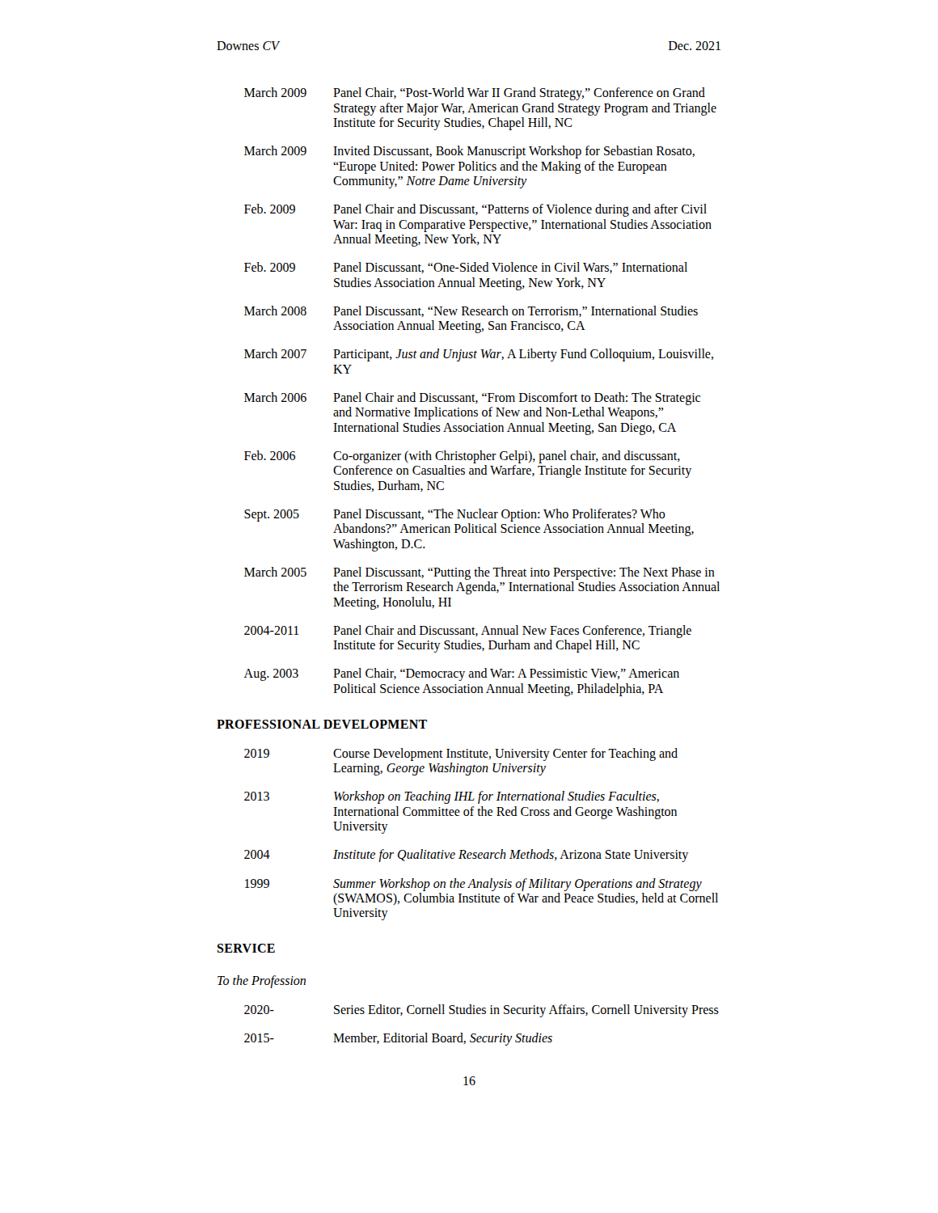Downes CV
Dec. 2021
March 2009
Panel Chair, “Post-World War II Grand Strategy,” Conference on Grand Strategy after Major War, American Grand Strategy Program and Triangle Institute for Security Studies, Chapel Hill, NC
March 2009
Invited Discussant, Book Manuscript Workshop for Sebastian Rosato, “Europe United: Power Politics and the Making of the European Community,” Notre Dame University
Feb. 2009
Panel Chair and Discussant, “Patterns of Violence during and after Civil War: Iraq in Comparative Perspective,” International Studies Association Annual Meeting, New York, NY
Feb. 2009
Panel Discussant, “One-Sided Violence in Civil Wars,” International Studies Association Annual Meeting, New York, NY
March 2008
Panel Discussant, “New Research on Terrorism,” International Studies Association Annual Meeting, San Francisco, CA
March 2007
Participant, Just and Unjust War, A Liberty Fund Colloquium, Louisville, KY
March 2006
Panel Chair and Discussant, “From Discomfort to Death: The Strategic and Normative Implications of New and Non-Lethal Weapons,” International Studies Association Annual Meeting, San Diego, CA
Feb. 2006
Co-organizer (with Christopher Gelpi), panel chair, and discussant, Conference on Casualties and Warfare, Triangle Institute for Security Studies, Durham, NC
Sept. 2005
Panel Discussant, “The Nuclear Option: Who Proliferates? Who Abandons?” American Political Science Association Annual Meeting, Washington, D.C.
March 2005
Panel Discussant, “Putting the Threat into Perspective: The Next Phase in the Terrorism Research Agenda,” International Studies Association Annual Meeting, Honolulu, HI
2004-2011
Panel Chair and Discussant, Annual New Faces Conference, Triangle Institute for Security Studies, Durham and Chapel Hill, NC
Aug. 2003
Panel Chair, “Democracy and War: A Pessimistic View,” American Political Science Association Annual Meeting, Philadelphia, PA
PROFESSIONAL DEVELOPMENT
2019
Course Development Institute, University Center for Teaching and Learning, George Washington University
2013
Workshop on Teaching IHL for International Studies Faculties, International Committee of the Red Cross and George Washington University
2004
Institute for Qualitative Research Methods, Arizona State University
1999
Summer Workshop on the Analysis of Military Operations and Strategy (SWAMOS), Columbia Institute of War and Peace Studies, held at Cornell University
SERVICE
To the Profession
2020-
Series Editor, Cornell Studies in Security Affairs, Cornell University Press
2015-
Member, Editorial Board, Security Studies
16